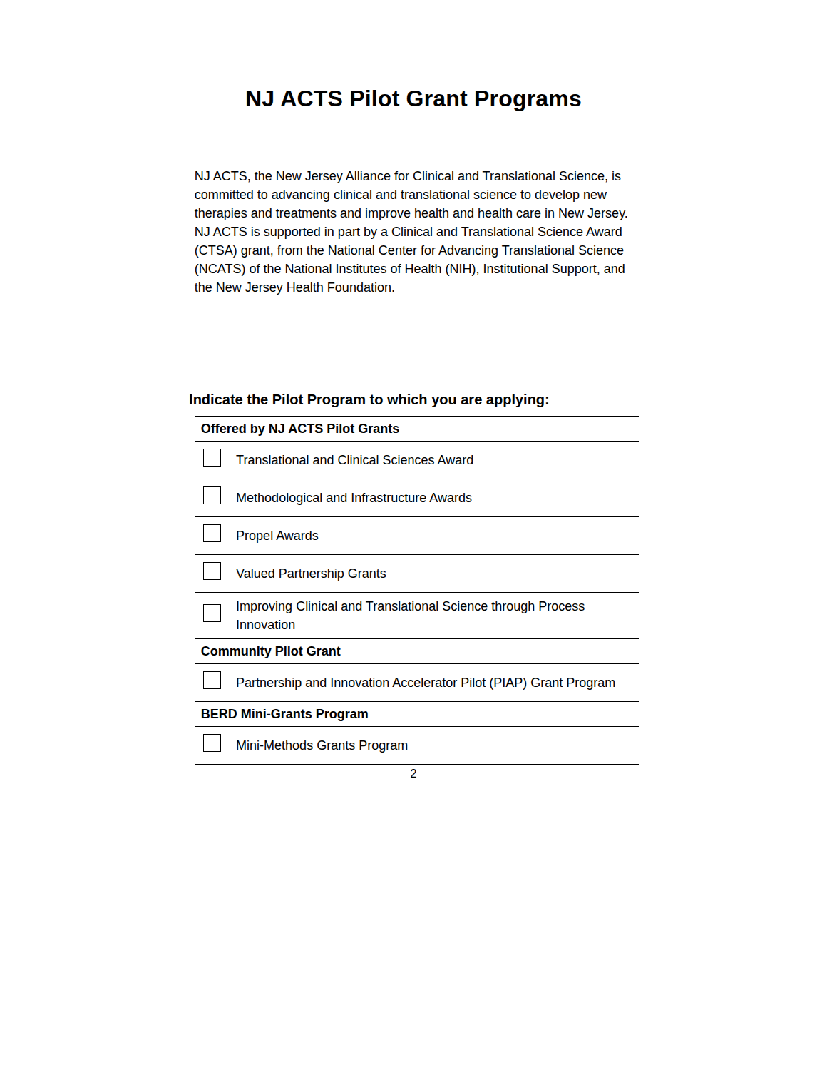NJ ACTS Pilot Grant Programs
NJ ACTS, the New Jersey Alliance for Clinical and Translational Science, is committed to advancing clinical and translational science to develop new therapies and treatments and improve health and health care in New Jersey. NJ ACTS is supported in part by a Clinical and Translational Science Award (CTSA) grant, from the National Center for Advancing Translational Science (NCATS) of the National Institutes of Health (NIH), Institutional Support, and the New Jersey Health Foundation.
Indicate the Pilot Program to which you are applying:
| Offered by NJ ACTS Pilot Grants |
| | Translational and Clinical Sciences Award |
| | Methodological and Infrastructure Awards |
| | Propel Awards |
| | Valued Partnership Grants |
| | Improving Clinical and Translational Science through Process Innovation |
| Community Pilot Grant |
| | Partnership and Innovation Accelerator Pilot (PIAP) Grant Program |
| BERD Mini-Grants Program |
| | Mini-Methods Grants Program |
2